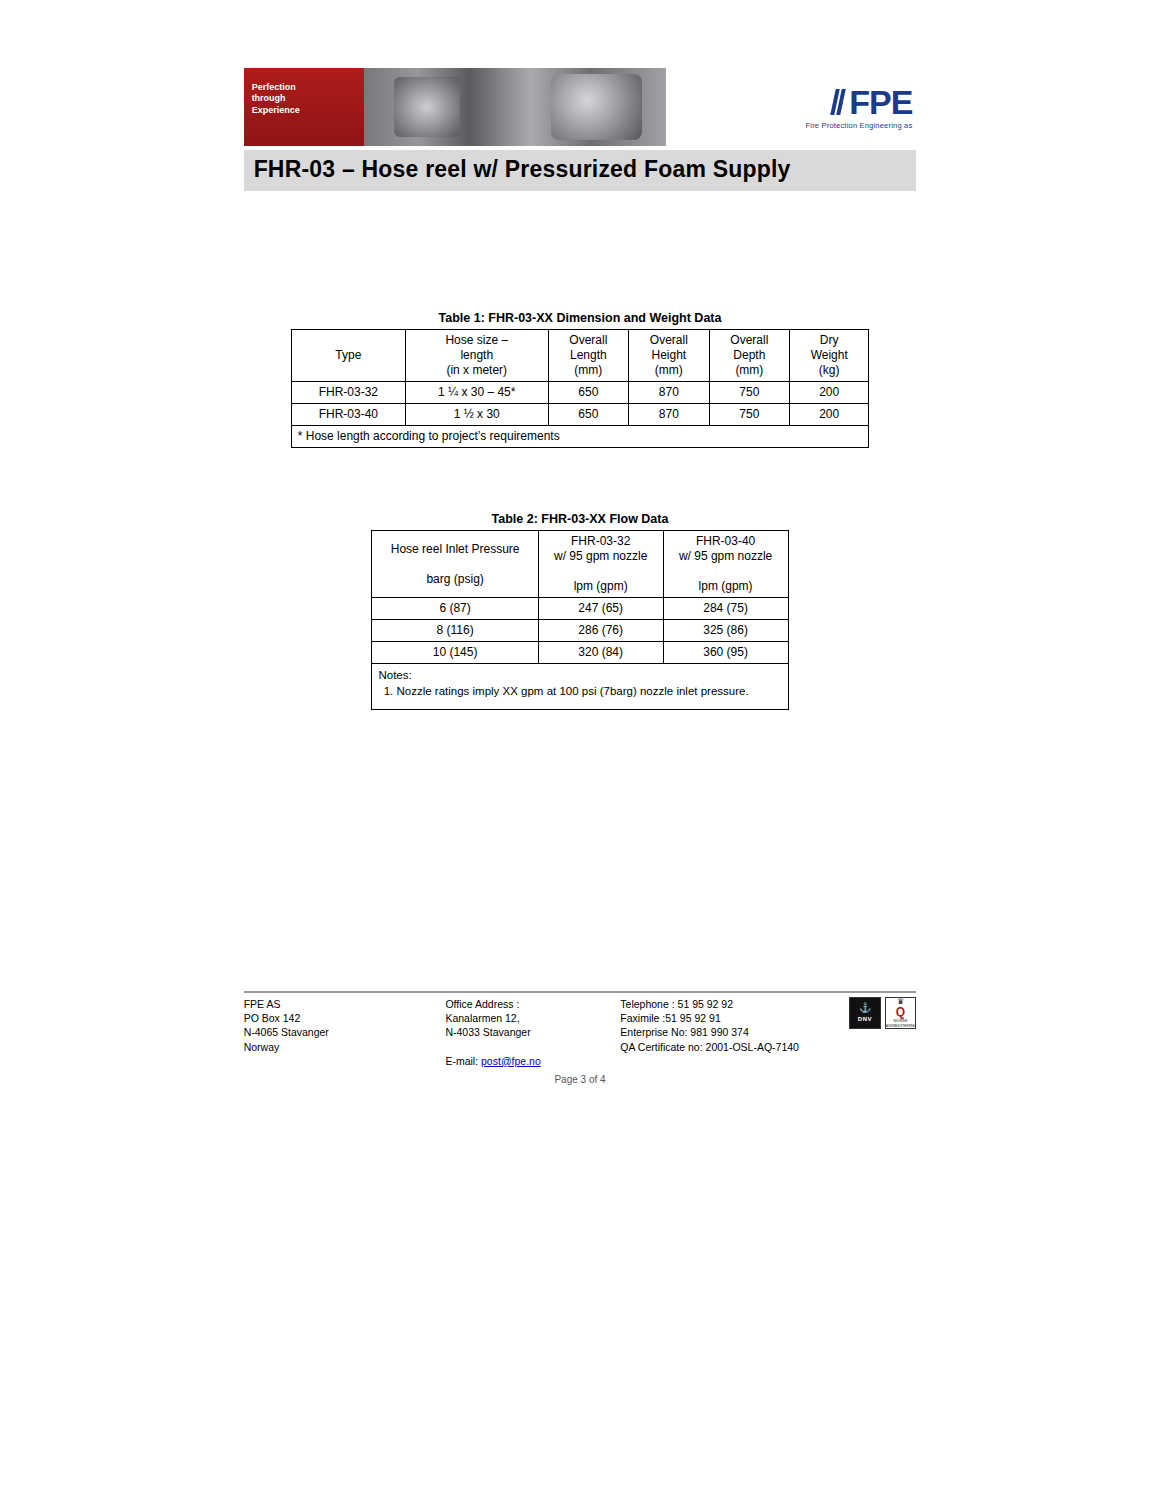Perfection
through
Experience
FPE
Fire Protection Engineering as
FHR-03 – Hose reel w/ Pressurized Foam Supply
Table 1: FHR-03-XX Dimension and Weight Data
| Type | Hose size – length (in x meter) | Overall Length (mm) | Overall Height (mm) | Overall Depth (mm) | Dry Weight (kg) |
| --- | --- | --- | --- | --- | --- |
| FHR-03-32 | 1 ¼ x 30 – 45* | 650 | 870 | 750 | 200 |
| FHR-03-40 | 1 ½ x 30 | 650 | 870 | 750 | 200 |
| * Hose length according to project’s requirements |
Table 2: FHR-03-XX Flow Data
| Hose reel Inlet Pressure barg (psig) | FHR-03-32 w/ 95 gpm nozzle lpm (gpm) | FHR-03-40 w/ 95 gpm nozzle lpm (gpm) |
| --- | --- | --- |
| 6 (87) | 247 (65) | 284 (75) |
| 8 (116) | 286 (76) | 325 (86) |
| 10 (145) | 320 (84) | 360 (95) |
| Notes: Nozzle ratings imply XX gpm at 100 psi (7barg) nozzle inlet pressure. |
FPE AS
PO Box 142
N-4065 Stavanger
Norway
Office Address :
Kanalarmen 12,
N-4033 Stavanger
E-mail: post@fpe.no
Telephone : 51 95 92 92
Faximile :51 95 92 91
Enterprise No: 981 990 374
QA Certificate no: 2001-OSL-AQ-7140
⚓ DNV
♛ Q NORSK
AKKREDITERING
Page 3 of 4